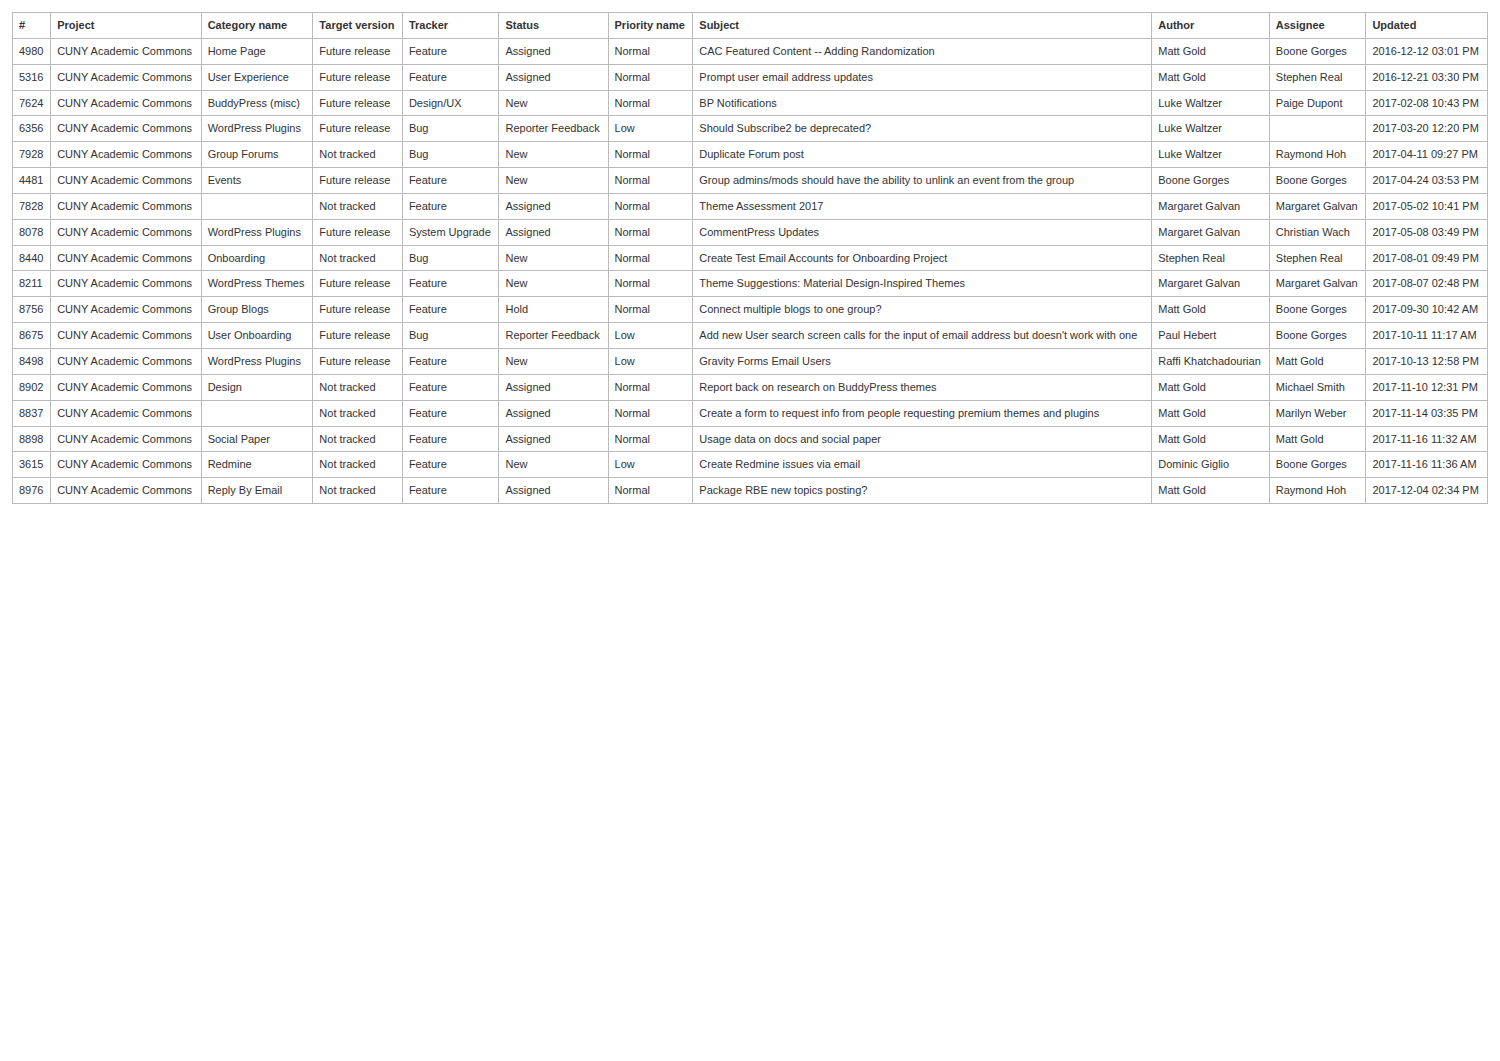Redmine issue list
| # | Project | Category name | Target version | Tracker | Status | Priority name | Subject | Author | Assignee | Updated |
| --- | --- | --- | --- | --- | --- | --- | --- | --- | --- | --- |
| 4980 | CUNY Academic Commons | Home Page | Future release | Feature | Assigned | Normal | CAC Featured Content -- Adding Randomization | Matt Gold | Boone Gorges | 2016-12-12 03:01 PM |
| 5316 | CUNY Academic Commons | User Experience | Future release | Feature | Assigned | Normal | Prompt user email address updates | Matt Gold | Stephen Real | 2016-12-21 03:30 PM |
| 7624 | CUNY Academic Commons | BuddyPress (misc) | Future release | Design/UX | New | Normal | BP Notifications | Luke Waltzer | Paige Dupont | 2017-02-08 10:43 PM |
| 6356 | CUNY Academic Commons | WordPress Plugins | Future release | Bug | Reporter Feedback | Low | Should Subscribe2 be deprecated? | Luke Waltzer | | 2017-03-20 12:20 PM |
| 7928 | CUNY Academic Commons | Group Forums | Not tracked | Bug | New | Normal | Duplicate Forum post | Luke Waltzer | Raymond Hoh | 2017-04-11 09:27 PM |
| 4481 | CUNY Academic Commons | Events | Future release | Feature | New | Normal | Group admins/mods should have the ability to unlink an event from the group | Boone Gorges | Boone Gorges | 2017-04-24 03:53 PM |
| 7828 | CUNY Academic Commons | | Not tracked | Feature | Assigned | Normal | Theme Assessment 2017 | Margaret Galvan | Margaret Galvan | 2017-05-02 10:41 PM |
| 8078 | CUNY Academic Commons | WordPress Plugins | Future release | System Upgrade | Assigned | Normal | CommentPress Updates | Margaret Galvan | Christian Wach | 2017-05-08 03:49 PM |
| 8440 | CUNY Academic Commons | Onboarding | Not tracked | Bug | New | Normal | Create Test Email Accounts for Onboarding Project | Stephen Real | Stephen Real | 2017-08-01 09:49 PM |
| 8211 | CUNY Academic Commons | WordPress Themes | Future release | Feature | New | Normal | Theme Suggestions: Material Design-Inspired Themes | Margaret Galvan | Margaret Galvan | 2017-08-07 02:48 PM |
| 8756 | CUNY Academic Commons | Group Blogs | Future release | Feature | Hold | Normal | Connect multiple blogs to one group? | Matt Gold | Boone Gorges | 2017-09-30 10:42 AM |
| 8675 | CUNY Academic Commons | User Onboarding | Future release | Bug | Reporter Feedback | Low | Add new User search screen calls for the input of email address but doesn't work with one | Paul Hebert | Boone Gorges | 2017-10-11 11:17 AM |
| 8498 | CUNY Academic Commons | WordPress Plugins | Future release | Feature | New | Low | Gravity Forms Email Users | Raffi Khatchadourian | Matt Gold | 2017-10-13 12:58 PM |
| 8902 | CUNY Academic Commons | Design | Not tracked | Feature | Assigned | Normal | Report back on research on BuddyPress themes | Matt Gold | Michael Smith | 2017-11-10 12:31 PM |
| 8837 | CUNY Academic Commons | | Not tracked | Feature | Assigned | Normal | Create a form to request info from people requesting premium themes and plugins | Matt Gold | Marilyn Weber | 2017-11-14 03:35 PM |
| 8898 | CUNY Academic Commons | Social Paper | Not tracked | Feature | Assigned | Normal | Usage data on docs and social paper | Matt Gold | Matt Gold | 2017-11-16 11:32 AM |
| 3615 | CUNY Academic Commons | Redmine | Not tracked | Feature | New | Low | Create Redmine issues via email | Dominic Giglio | Boone Gorges | 2017-11-16 11:36 AM |
| 8976 | CUNY Academic Commons | Reply By Email | Not tracked | Feature | Assigned | Normal | Package RBE new topics posting? | Matt Gold | Raymond Hoh | 2017-12-04 02:34 PM |